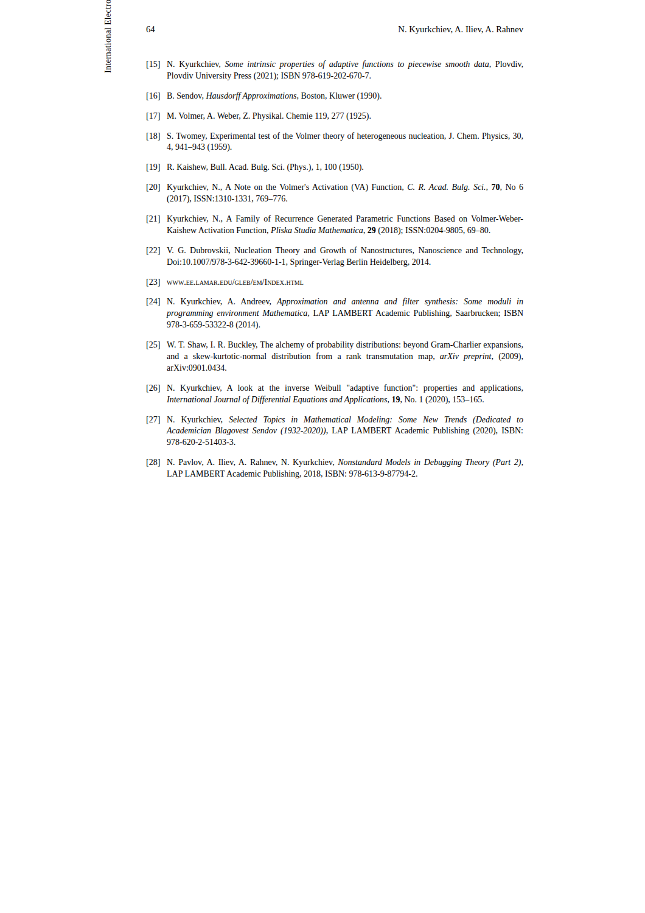International Electronic Journal of Pure and Applied Mathematics – IEJPAM, Volume 15, No. 1 (2021)
64 N. Kyurkchiev, A. Iliev, A. Rahnev
[15] N. Kyurkchiev, Some intrinsic properties of adaptive functions to piecewise smooth data, Plovdiv, Plovdiv University Press (2021); ISBN 978-619-202-670-7.
[16] B. Sendov, Hausdorff Approximations, Boston, Kluwer (1990).
[17] M. Volmer, A. Weber, Z. Physikal. Chemie 119, 277 (1925).
[18] S. Twomey, Experimental test of the Volmer theory of heterogeneous nucleation, J. Chem. Physics, 30, 4, 941–943 (1959).
[19] R. Kaishew, Bull. Acad. Bulg. Sci. (Phys.), 1, 100 (1950).
[20] Kyurkchiev, N., A Note on the Volmer's Activation (VA) Function, C. R. Acad. Bulg. Sci., 70, No 6 (2017), ISSN:1310-1331, 769–776.
[21] Kyurkchiev, N., A Family of Recurrence Generated Parametric Functions Based on Volmer-Weber-Kaishew Activation Function, Pliska Studia Mathematica, 29 (2018); ISSN:0204-9805, 69–80.
[22] V. G. Dubrovskii, Nucleation Theory and Growth of Nanostructures, Nanoscience and Technology, Doi:10.1007/978-3-642-39660-1-1, Springer-Verlag Berlin Heidelberg, 2014.
[23] www.ee.lamar.edu/gleb/em/Index.html
[24] N. Kyurkchiev, A. Andreev, Approximation and antenna and filter synthesis: Some moduli in programming environment Mathematica, LAP LAMBERT Academic Publishing, Saarbrucken; ISBN 978-3-659-53322-8 (2014).
[25] W. T. Shaw, I. R. Buckley, The alchemy of probability distributions: beyond Gram-Charlier expansions, and a skew-kurtotic-normal distribution from a rank transmutation map, arXiv preprint, (2009), arXiv:0901.0434.
[26] N. Kyurkchiev, A look at the inverse Weibull "adaptive function": properties and applications, International Journal of Differential Equations and Applications, 19, No. 1 (2020), 153–165.
[27] N. Kyurkchiev, Selected Topics in Mathematical Modeling: Some New Trends (Dedicated to Academician Blagovest Sendov (1932-2020)), LAP LAMBERT Academic Publishing (2020), ISBN: 978-620-2-51403-3.
[28] N. Pavlov, A. Iliev, A. Rahnev, N. Kyurkchiev, Nonstandard Models in Debugging Theory (Part 2), LAP LAMBERT Academic Publishing, 2018, ISBN: 978-613-9-87794-2.